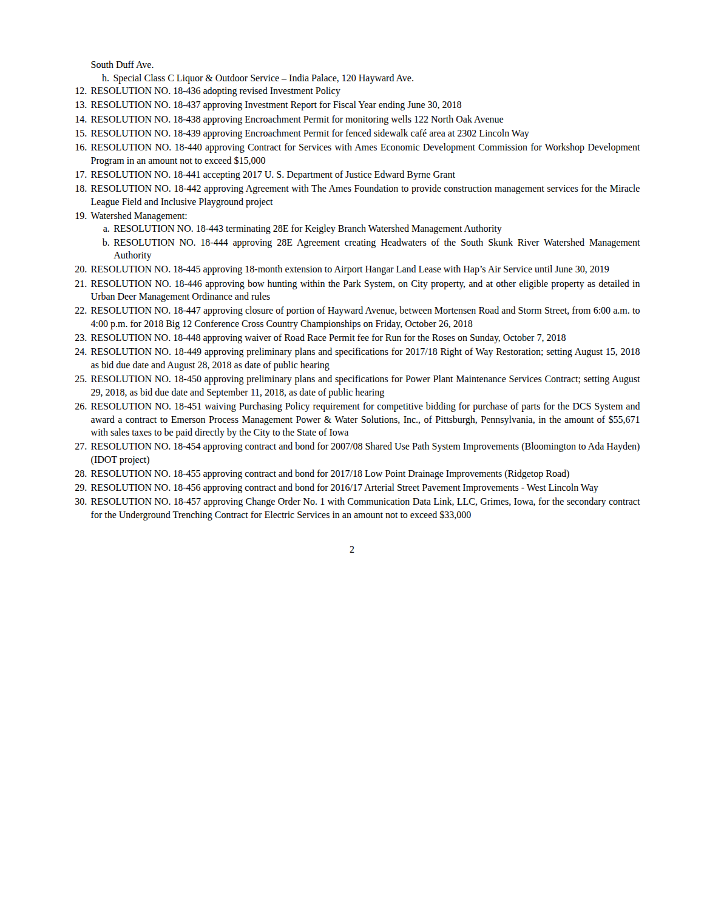South Duff Ave.
Special Class C Liquor & Outdoor Service – India Palace, 120 Hayward Ave.
RESOLUTION NO. 18-436 adopting revised Investment Policy
RESOLUTION NO. 18-437 approving Investment Report for Fiscal Year ending June 30, 2018
RESOLUTION NO. 18-438 approving Encroachment Permit for monitoring wells 122 North Oak Avenue
RESOLUTION NO. 18-439 approving Encroachment Permit for fenced sidewalk café area at 2302 Lincoln Way
RESOLUTION NO. 18-440 approving Contract for Services with Ames Economic Development Commission for Workshop Development Program in an amount not to exceed $15,000
RESOLUTION NO. 18-441 accepting 2017 U. S. Department of Justice Edward Byrne Grant
RESOLUTION NO. 18-442 approving Agreement with The Ames Foundation to provide construction management services for the Miracle League Field and Inclusive Playground project
Watershed Management:
RESOLUTION NO. 18-443 terminating 28E for Keigley Branch Watershed Management Authority
RESOLUTION NO. 18-444 approving 28E Agreement creating Headwaters of the South Skunk River Watershed Management Authority
RESOLUTION NO. 18-445 approving 18-month extension to Airport Hangar Land Lease with Hap’s Air Service until June 30, 2019
RESOLUTION NO. 18-446 approving bow hunting within the Park System, on City property, and at other eligible property as detailed in Urban Deer Management Ordinance and rules
RESOLUTION NO. 18-447 approving closure of portion of Hayward Avenue, between Mortensen Road and Storm Street, from 6:00 a.m. to 4:00 p.m. for 2018 Big 12 Conference Cross Country Championships on Friday, October 26, 2018
RESOLUTION NO. 18-448 approving waiver of Road Race Permit fee for Run for the Roses on Sunday, October 7, 2018
RESOLUTION NO. 18-449 approving preliminary plans and specifications for 2017/18 Right of Way Restoration; setting August 15, 2018 as bid due date and August 28, 2018 as date of public hearing
RESOLUTION NO. 18-450 approving preliminary plans and specifications for Power Plant Maintenance Services Contract; setting August 29, 2018, as bid due date and September 11, 2018, as date of public hearing
RESOLUTION NO. 18-451 waiving Purchasing Policy requirement for competitive bidding for purchase of parts for the DCS System and award a contract to Emerson Process Management Power & Water Solutions, Inc., of Pittsburgh, Pennsylvania, in the amount of $55,671 with sales taxes to be paid directly by the City to the State of Iowa
RESOLUTION NO. 18-454 approving contract and bond for 2007/08 Shared Use Path System Improvements (Bloomington to Ada Hayden) (IDOT project)
RESOLUTION NO. 18-455 approving contract and bond for 2017/18 Low Point Drainage Improvements (Ridgetop Road)
RESOLUTION NO. 18-456 approving contract and bond for 2016/17 Arterial Street Pavement Improvements - West Lincoln Way
RESOLUTION NO. 18-457 approving Change Order No. 1 with Communication Data Link, LLC, Grimes, Iowa, for the secondary contract for the Underground Trenching Contract for Electric Services in an amount not to exceed $33,000
2